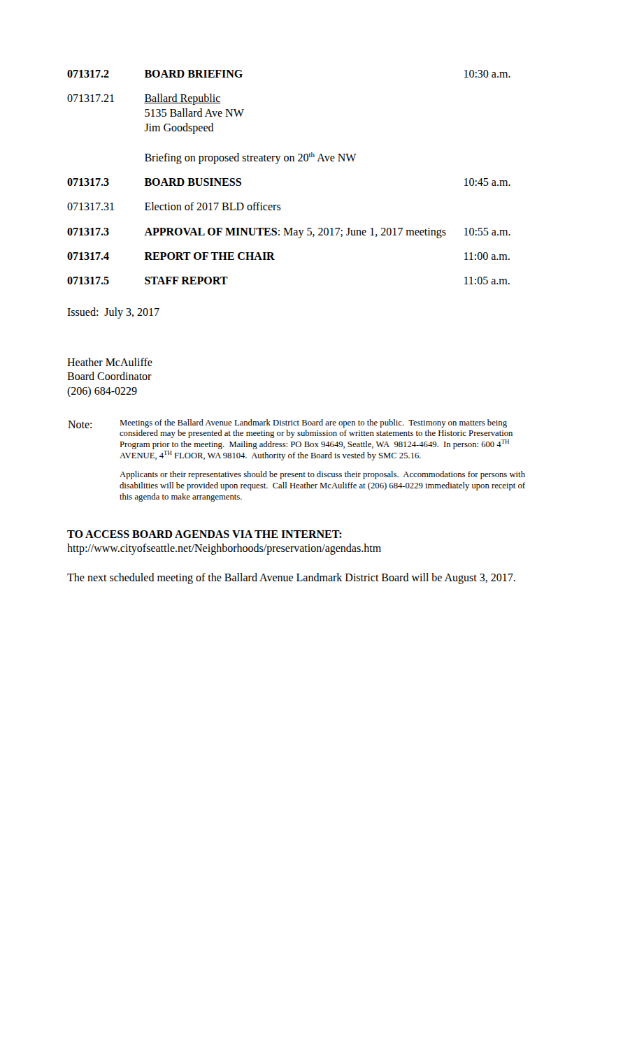| 071317.2 | BOARD BRIEFING | 10:30 a.m. |
| 071317.21 | Ballard Republic 5135 Ballard Ave NW Jim Goodspeed Briefing on proposed streatery on 20 th Ave NW | |
| 071317.3 | BOARD BUSINESS | 10:45 a.m. |
| 071317.31 | Election of 2017 BLD officers | |
| 071317.3 | APPROVAL OF MINUTES : May 5, 2017; June 1, 2017 meetings | 10:55 a.m. |
| 071317.4 | REPORT OF THE CHAIR | 11:00 a.m. |
| 071317.5 | STAFF REPORT | 11:05 a.m. |
Issued: July 3, 2017
Heather McAuliffe
Board Coordinator
(206) 684-0229
| Note: | Meetings of the Ballard Avenue Landmark District Board are open to the public. Testimony on matters being considered may be presented at the meeting or by submission of written statements to the Historic Preservation Program prior to the meeting. Mailing address: PO Box 94649, Seattle, WA 98124-4649. In person: 600 4 TH AVENUE, 4 TH FLOOR, WA 98104. Authority of the Board is vested by SMC 25.16. Applicants or their representatives should be present to discuss their proposals. Accommodations for persons with disabilities will be provided upon request. Call Heather McAuliffe at (206) 684-0229 immediately upon receipt of this agenda to make arrangements. |
TO ACCESS BOARD AGENDAS VIA THE INTERNET:
http://www.cityofseattle.net/Neighborhoods/preservation/agendas.htm
The next scheduled meeting of the Ballard Avenue Landmark District Board will be August 3, 2017.